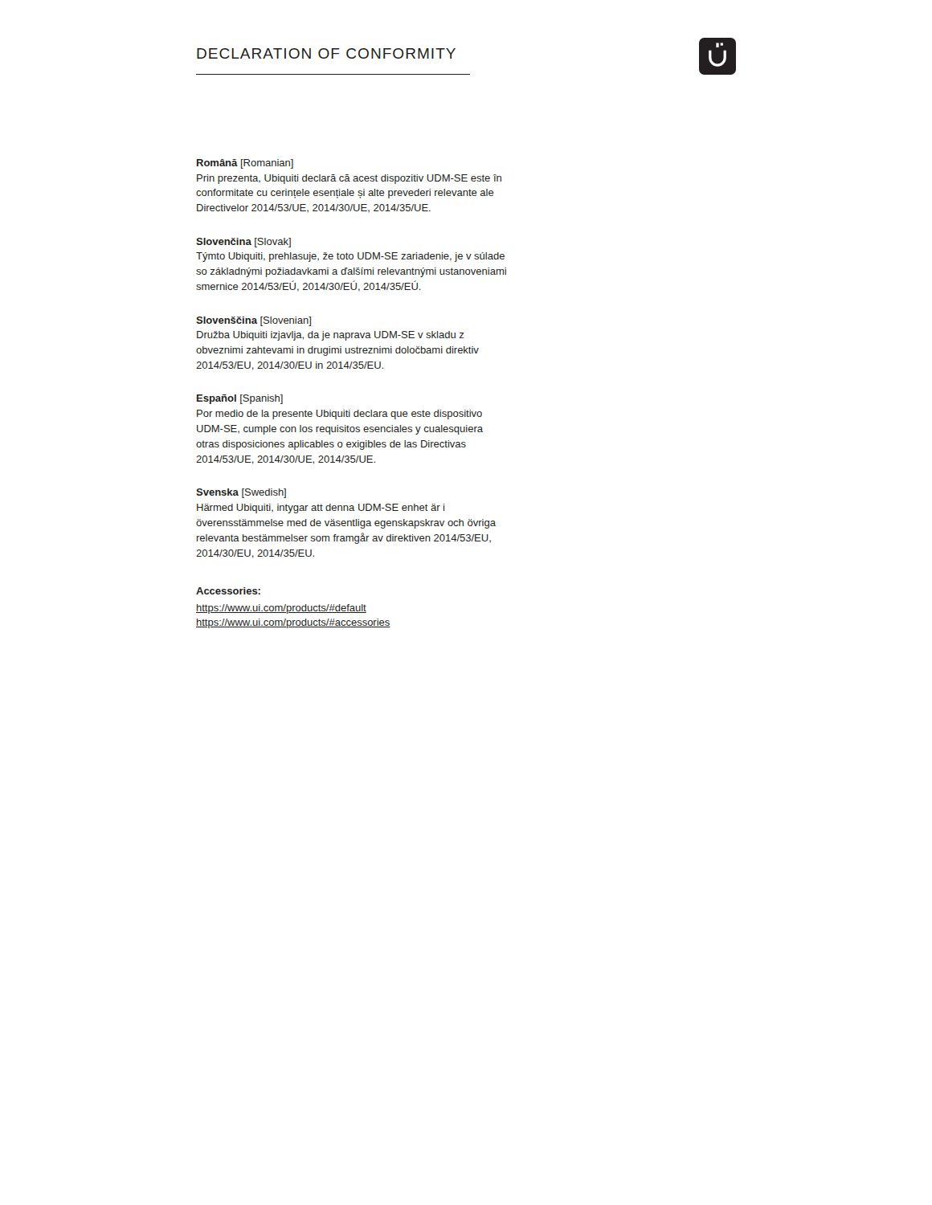DECLARATION OF CONFORMITY
Română [Romanian]
Prin prezenta, Ubiquiti declară că acest dispozitiv UDM‑SE este în conformitate cu cerințele esențiale și alte prevederi relevante ale Directivelor 2014/53/UE, 2014/30/UE, 2014/35/UE.
Slovenčina [Slovak]
Týmto Ubiquiti, prehlasuje, že toto UDM‑SE zariadenie, je v súlade so základnými požiadavkami a ďalšími relevantnými ustanoveniami smernice 2014/53/EÚ, 2014/30/EÚ, 2014/35/EÚ.
Slovenščina [Slovenian]
Družba Ubiquiti izjavlja, da je naprava UDM‑SE v skladu z obveznimi zahtevami in drugimi ustreznimi določbami direktiv 2014/53/EU, 2014/30/EU in 2014/35/EU.
Español [Spanish]
Por medio de la presente Ubiquiti declara que este dispositivo UDM‑SE, cumple con los requisitos esenciales y cualesquiera otras disposiciones aplicables o exigibles de las Directivas 2014/53/UE, 2014/30/UE, 2014/35/UE.
Svenska [Swedish]
Härmed Ubiquiti, intygar att denna UDM‑SE enhet är i överensstämmelse med de väsentliga egenskapskrav och övriga relevanta bestämmelser som framgår av direktiven 2014/53/EU, 2014/30/EU, 2014/35/EU.
Accessories:
https://www.ui.com/products/#default https://www.ui.com/products/#accessories